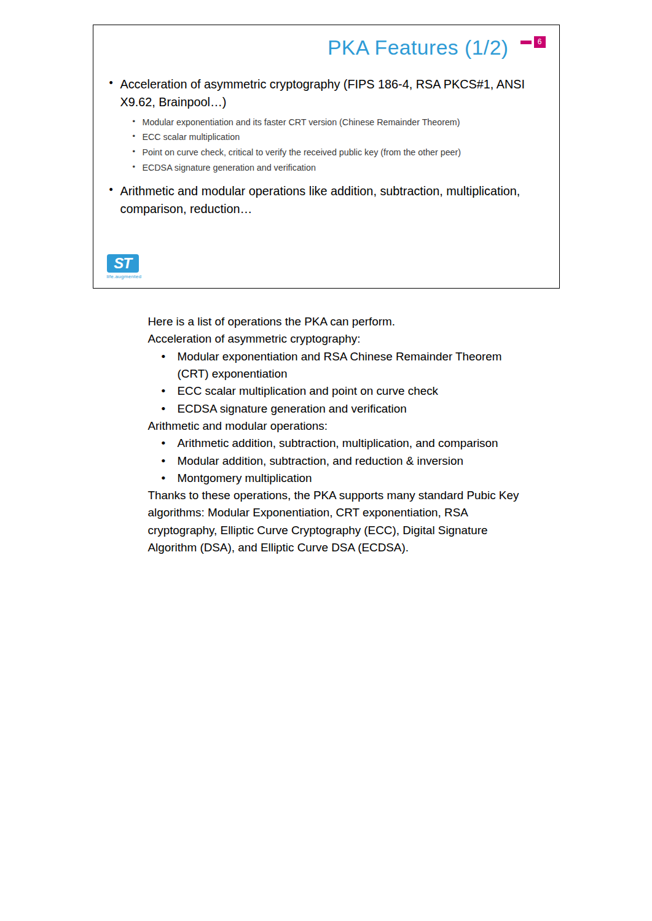6
PKA Features (1/2)
Acceleration of asymmetric cryptography (FIPS 186-4, RSA PKCS#1, ANSI X9.62, Brainpool…)
Modular exponentiation and its faster CRT version (Chinese Remainder Theorem)
ECC scalar multiplication
Point on curve check, critical to verify the received public key (from the other peer)
ECDSA signature generation and verification
Arithmetic and modular operations like addition, subtraction, multiplication, comparison, reduction…
ST
life.augmented
Here is a list of operations the PKA can perform.
Acceleration of asymmetric cryptography:
Modular exponentiation and RSA Chinese Remainder Theorem (CRT) exponentiation
ECC scalar multiplication and point on curve check
ECDSA signature generation and verification
Arithmetic and modular operations:
Arithmetic addition, subtraction, multiplication, and comparison
Modular addition, subtraction, and reduction & inversion
Montgomery multiplication
Thanks to these operations, the PKA supports many standard Pubic Key algorithms: Modular Exponentiation, CRT exponentiation, RSA cryptography, Elliptic Curve Cryptography (ECC), Digital Signature Algorithm (DSA), and Elliptic Curve DSA (ECDSA).